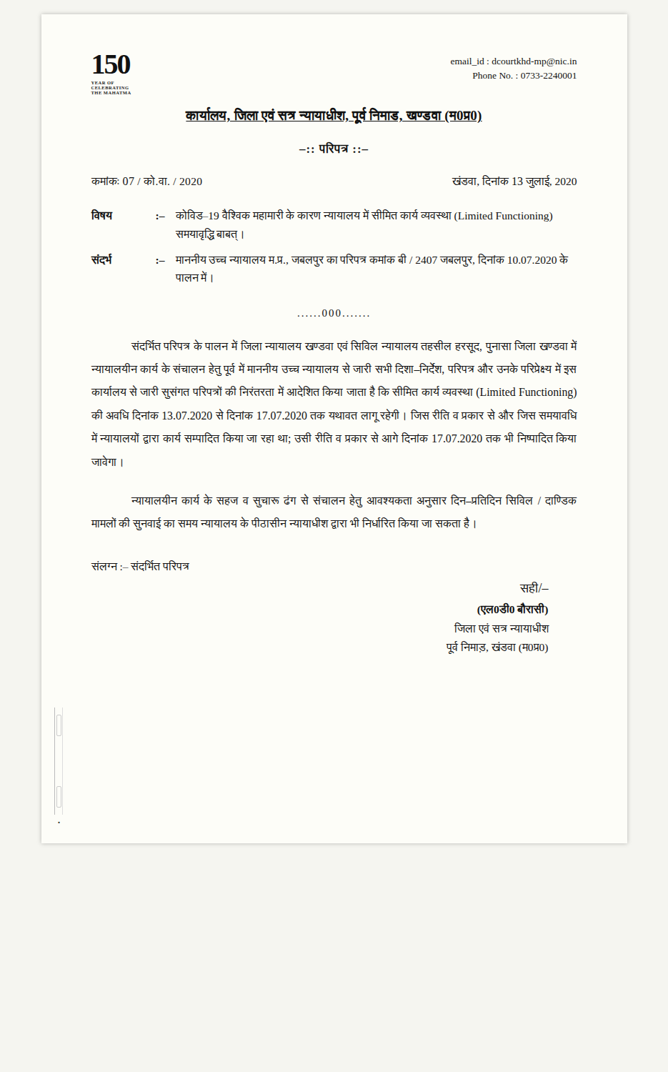150
YEAR OF
CELEBRATING
THE MAHATMA
email_id : dcourtkhd-mp@nic.in
Phone No. : 0733-2240001
कार्यालय, जिला एवं सत्र न्यायाधीश, पूर्व निमाड, खण्डवा (म0प्र0)
–:: परिपत्र ::–
कमांकः 07 / को.वा. / 2020
खंडवा, दिनांक 13 जुलाई, 2020
| विषय | :– | कोविड–19 वैश्विक महामारी के कारण न्यायालय में सीमित कार्य व्यवस्था (Limited Functioning) समयावृद्धि बाबत्। |
| संदर्भ | :– | माननीय उच्च न्यायालय म.प्र., जबलपुर का परिपत्र कमांक बी / 2407 जबलपुर, दिनांक 10.07.2020 के पालन में। |
......000.......
संदर्भित परिपत्र के पालन में जिला न्यायालय खण्डवा एवं सिविल न्यायालय तहसील हरसूद, पुनासा जिला खण्डवा में न्यायालयीन कार्य के संचालन हेतु पूर्व में माननीय उच्च न्यायालय से जारी सभी दिशा–निर्देश, परिपत्र और उनके परिप्रेक्ष्य में इस कार्यालय से जारी सुसंगत परिपत्रों की निरंतरता में आदेशित किया जाता है कि सीमित कार्य व्यवस्था (Limited Functioning) की अवधि दिनांक 13.07.2020 से दिनांक 17.07.2020 तक यथावत लागू रहेगी। जिस रीति व प्रकार से और जिस समयावधि में न्यायालयों द्वारा कार्य सम्पादित किया जा रहा था; उसी रीति व प्रकार से आगे दिनांक 17.07.2020 तक भी निष्पादित किया जावेगा।
न्यायालयीन कार्य के सहज व सुचारू ढंग से संचालन हेतु आवश्यकता अनुसार दिन–प्रतिदिन सिविल / दाण्डिक मामलों की सुनवाई का समय न्यायालय के पीठासीन न्यायाधीश द्वारा भी निर्धारित किया जा सकता है।
संलग्न :– संदर्भित परिपत्र
सही/– (एल0डी0 बौरासी)
जिला एवं सत्र न्यायाधीश
पूर्व निमाड़, खंडवा (म0प्र0)
·